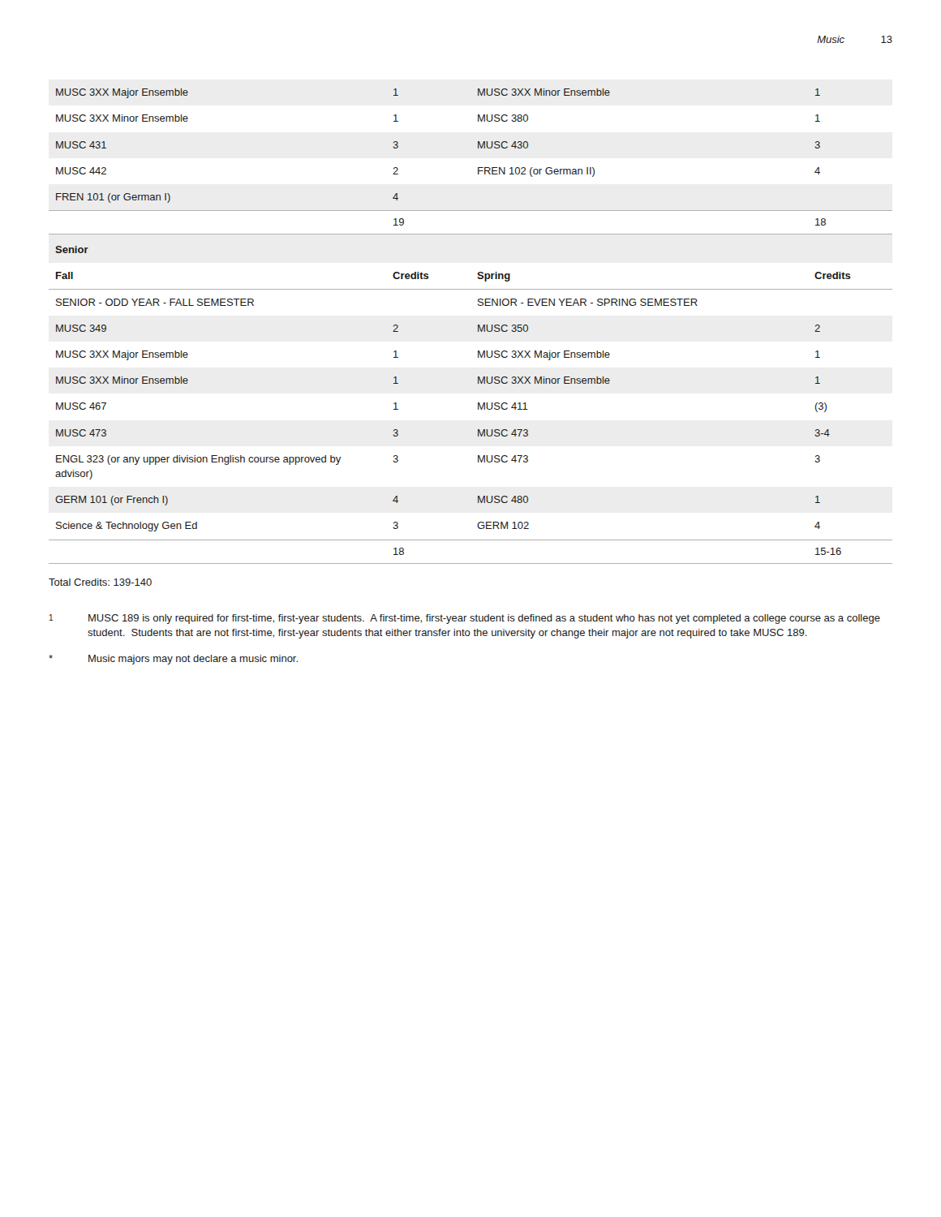Music 13
| MUSC 3XX Major Ensemble | 1 | MUSC 3XX Minor Ensemble | 1 |
| MUSC 3XX Minor Ensemble | 1 | MUSC 380 | 1 |
| MUSC 431 | 3 | MUSC 430 | 3 |
| MUSC 442 | 2 | FREN 102 (or German II) | 4 |
| FREN 101 (or German I) | 4 | | |
| | 19 | | 18 |
| Senior |
| Fall | Credits | Spring | Credits |
| SENIOR - ODD YEAR - FALL SEMESTER | | SENIOR - EVEN YEAR - SPRING SEMESTER | |
| MUSC 349 | 2 | MUSC 350 | 2 |
| MUSC 3XX Major Ensemble | 1 | MUSC 3XX Major Ensemble | 1 |
| MUSC 3XX Minor Ensemble | 1 | MUSC 3XX Minor Ensemble | 1 |
| MUSC 467 | 1 | MUSC 411 | (3) |
| MUSC 473 | 3 | MUSC 473 | 3-4 |
| ENGL 323 (or any upper division English course approved by advisor) | 3 | MUSC 473 | 3 |
| GERM 101 (or French I) | 4 | MUSC 480 | 1 |
| Science & Technology Gen Ed | 3 | GERM 102 | 4 |
| | 18 | | 15-16 |
Total Credits: 139-140
1
MUSC 189 is only required for first-time, first-year students. A first-time, first-year student is defined as a student who has not yet completed a college course as a college student. Students that are not first-time, first-year students that either transfer into the university or change their major are not required to take MUSC 189.
*
Music majors may not declare a music minor.